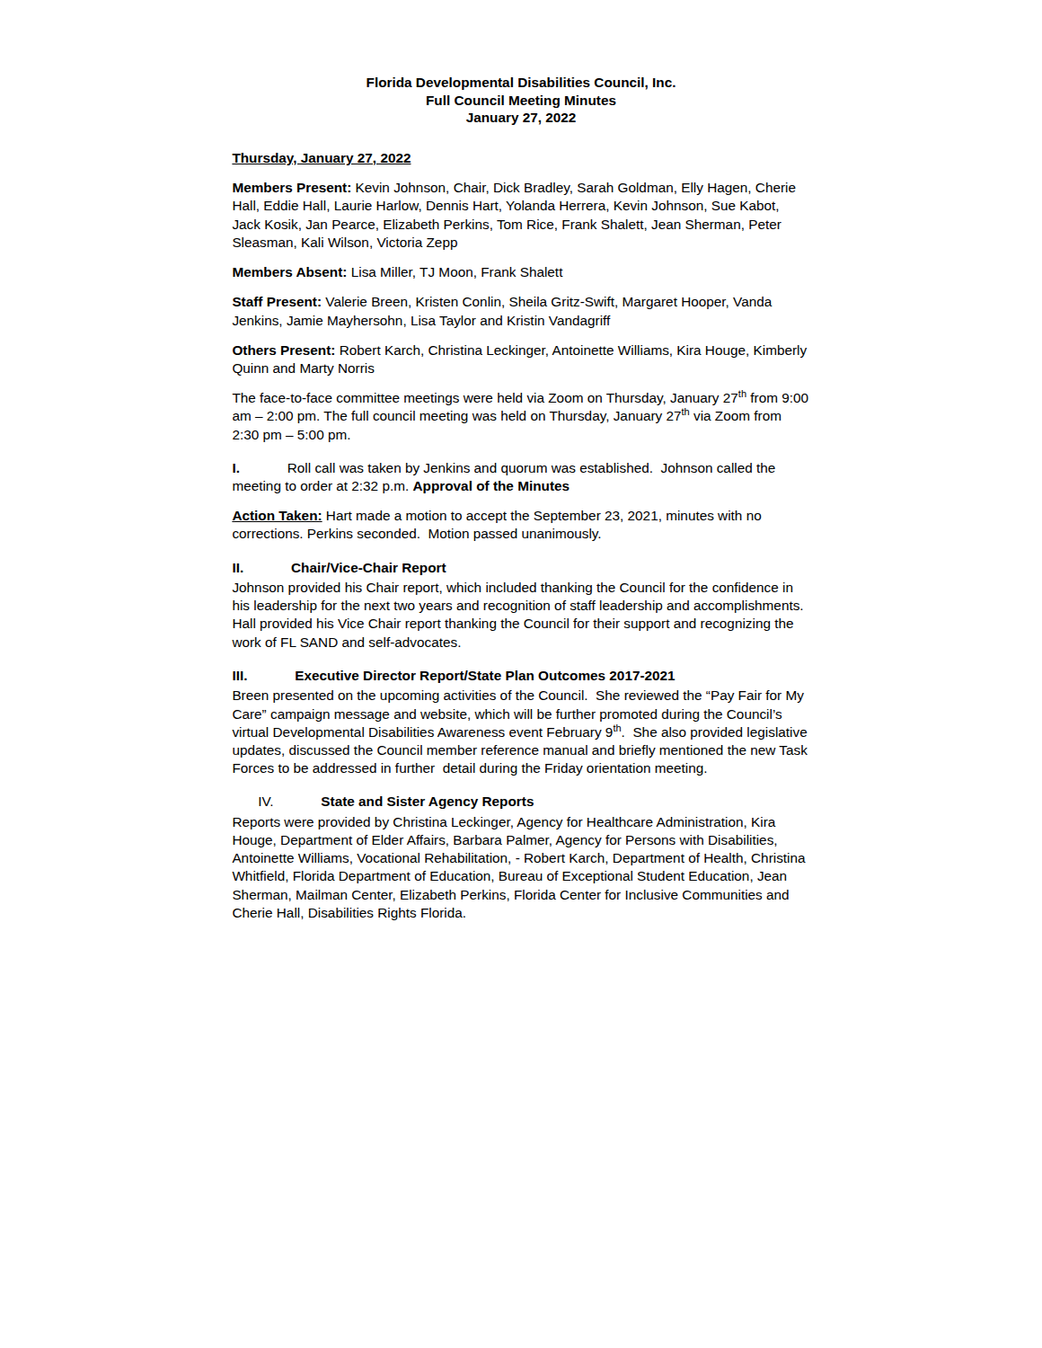Florida Developmental Disabilities Council, Inc. Full Council Meeting Minutes January 27, 2022
Thursday, January 27, 2022
Members Present: Kevin Johnson, Chair, Dick Bradley, Sarah Goldman, Elly Hagen, Cherie Hall, Eddie Hall, Laurie Harlow, Dennis Hart, Yolanda Herrera, Kevin Johnson, Sue Kabot, Jack Kosik, Jan Pearce, Elizabeth Perkins, Tom Rice, Frank Shalett, Jean Sherman, Peter Sleasman, Kali Wilson, Victoria Zepp
Members Absent: Lisa Miller, TJ Moon, Frank Shalett
Staff Present: Valerie Breen, Kristen Conlin, Sheila Gritz-Swift, Margaret Hooper, Vanda Jenkins, Jamie Mayhersohn, Lisa Taylor and Kristin Vandagriff
Others Present: Robert Karch, Christina Leckinger, Antoinette Williams, Kira Houge, Kimberly Quinn and Marty Norris
The face-to-face committee meetings were held via Zoom on Thursday, January 27th from 9:00 am – 2:00 pm. The full council meeting was held on Thursday, January 27th via Zoom from 2:30 pm – 5:00 pm.
I. Roll call was taken by Jenkins and quorum was established. Johnson called the meeting to order at 2:32 p.m. Approval of the Minutes
Action Taken: Hart made a motion to accept the September 23, 2021, minutes with no corrections. Perkins seconded. Motion passed unanimously.
II. Chair/Vice-Chair Report
Johnson provided his Chair report, which included thanking the Council for the confidence in his leadership for the next two years and recognition of staff leadership and accomplishments. Hall provided his Vice Chair report thanking the Council for their support and recognizing the work of FL SAND and self-advocates.
III. Executive Director Report/State Plan Outcomes 2017-2021
Breen presented on the upcoming activities of the Council. She reviewed the “Pay Fair for My Care” campaign message and website, which will be further promoted during the Council’s virtual Developmental Disabilities Awareness event February 9th. She also provided legislative updates, discussed the Council member reference manual and briefly mentioned the new Task Forces to be addressed in further detail during the Friday orientation meeting.
IV. State and Sister Agency Reports
Reports were provided by Christina Leckinger, Agency for Healthcare Administration, Kira Houge, Department of Elder Affairs, Barbara Palmer, Agency for Persons with Disabilities, Antoinette Williams, Vocational Rehabilitation, - Robert Karch, Department of Health, Christina Whitfield, Florida Department of Education, Bureau of Exceptional Student Education, Jean Sherman, Mailman Center, Elizabeth Perkins, Florida Center for Inclusive Communities and Cherie Hall, Disabilities Rights Florida.